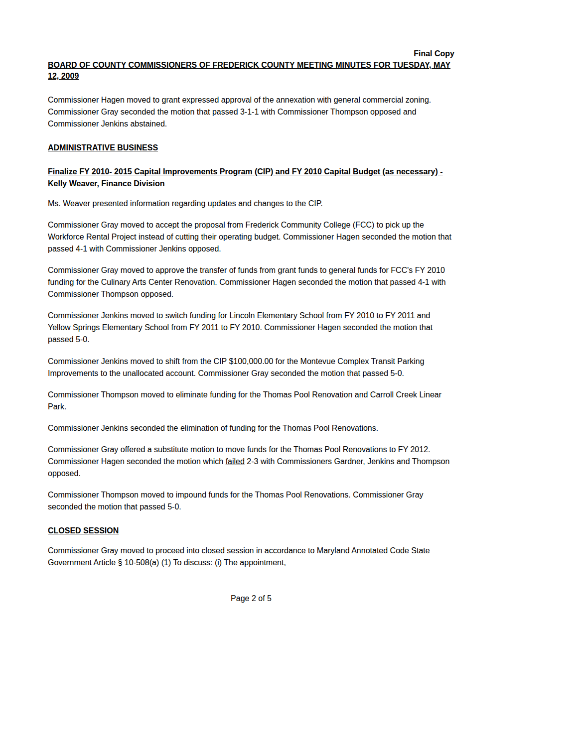Final Copy
BOARD OF COUNTY COMMISSIONERS OF FREDERICK COUNTY MEETING MINUTES FOR TUESDAY, MAY 12, 2009
Commissioner Hagen moved to grant expressed approval of the annexation with general commercial zoning. Commissioner Gray seconded the motion that passed 3-1-1 with Commissioner Thompson opposed and Commissioner Jenkins abstained.
ADMINISTRATIVE BUSINESS
Finalize FY 2010- 2015 Capital Improvements Program (CIP) and FY 2010 Capital Budget (as necessary) - Kelly Weaver, Finance Division
Ms. Weaver presented information regarding updates and changes to the CIP.
Commissioner Gray moved to accept the proposal from Frederick Community College (FCC) to pick up the Workforce Rental Project instead of cutting their operating budget. Commissioner Hagen seconded the motion that passed 4-1 with Commissioner Jenkins opposed.
Commissioner Gray moved to approve the transfer of funds from grant funds to general funds for FCC's FY 2010 funding for the Culinary Arts Center Renovation. Commissioner Hagen seconded the motion that passed 4-1 with Commissioner Thompson opposed.
Commissioner Jenkins moved to switch funding for Lincoln Elementary School from FY 2010 to FY 2011 and Yellow Springs Elementary School from FY 2011 to FY 2010. Commissioner Hagen seconded the motion that passed 5-0.
Commissioner Jenkins moved to shift from the CIP $100,000.00 for the Montevue Complex Transit Parking Improvements to the unallocated account. Commissioner Gray seconded the motion that passed 5-0.
Commissioner Thompson moved to eliminate funding for the Thomas Pool Renovation and Carroll Creek Linear Park.
Commissioner Jenkins seconded the elimination of funding for the Thomas Pool Renovations.
Commissioner Gray offered a substitute motion to move funds for the Thomas Pool Renovations to FY 2012. Commissioner Hagen seconded the motion which failed 2-3 with Commissioners Gardner, Jenkins and Thompson opposed.
Commissioner Thompson moved to impound funds for the Thomas Pool Renovations. Commissioner Gray seconded the motion that passed 5-0.
CLOSED SESSION
Commissioner Gray moved to proceed into closed session in accordance to Maryland Annotated Code State Government Article § 10-508(a) (1) To discuss: (i) The appointment,
Page 2 of 5